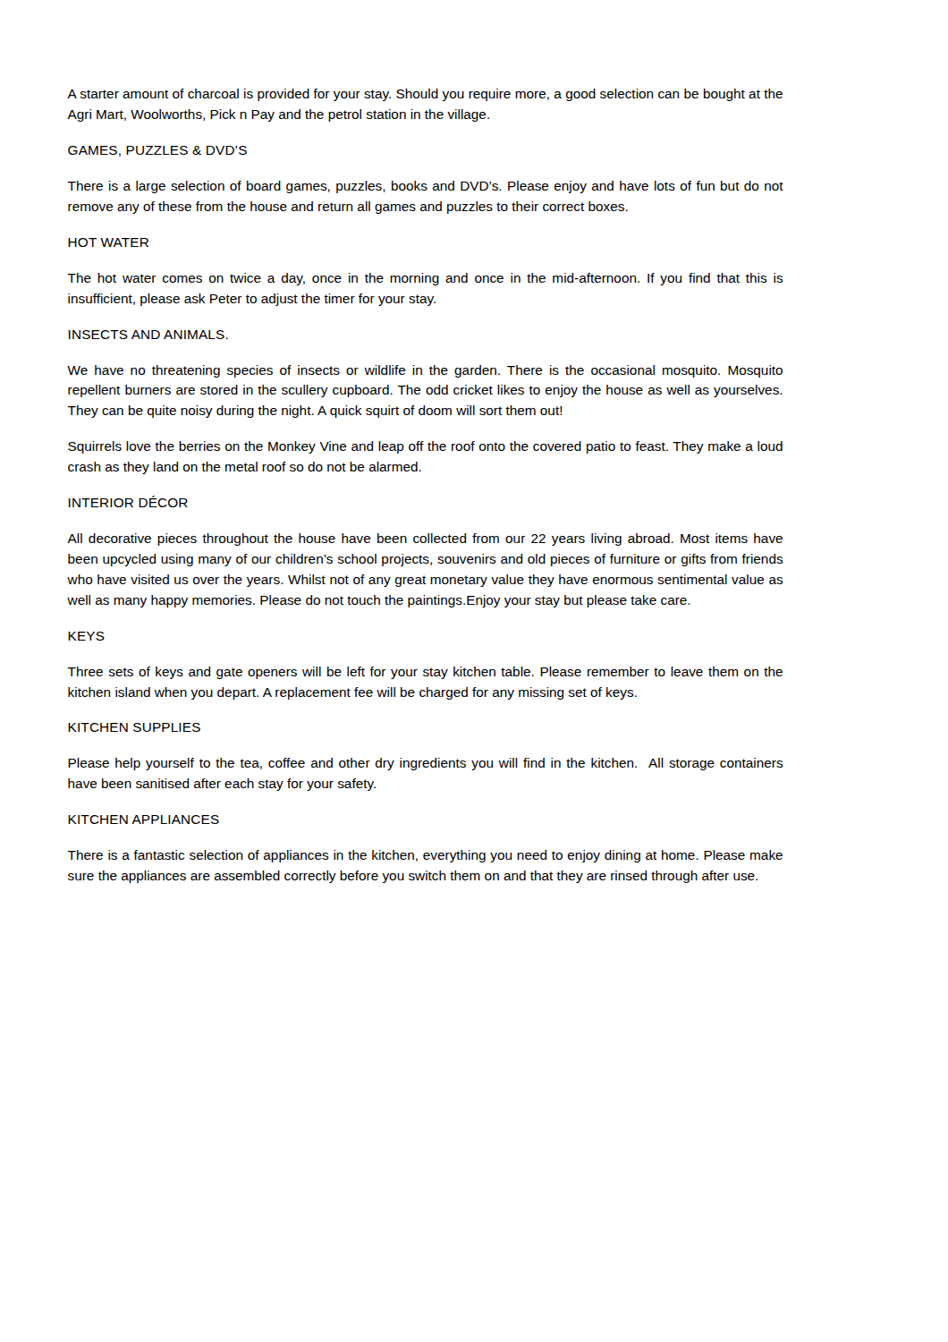A starter amount of charcoal is provided for your stay. Should you require more, a good selection can be bought at the Agri Mart, Woolworths, Pick n Pay and the petrol station in the village.
Games, Puzzles & DVD’s
There is a large selection of board games, puzzles, books and DVD’s. Please enjoy and have lots of fun but do not remove any of these from the house and return all games and puzzles to their correct boxes.
Hot Water
The hot water comes on twice a day, once in the morning and once in the mid-afternoon. If you find that this is insufficient, please ask Peter to adjust the timer for your stay.
Insects and Animals.
We have no threatening species of insects or wildlife in the garden. There is the occasional mosquito. Mosquito repellent burners are stored in the scullery cupboard. The odd cricket likes to enjoy the house as well as yourselves. They can be quite noisy during the night. A quick squirt of doom will sort them out!
Squirrels love the berries on the Monkey Vine and leap off the roof onto the covered patio to feast. They make a loud crash as they land on the metal roof so do not be alarmed.
Interior Décor
All decorative pieces throughout the house have been collected from our 22 years living abroad. Most items have been upcycled using many of our children’s school projects, souvenirs and old pieces of furniture or gifts from friends who have visited us over the years. Whilst not of any great monetary value they have enormous sentimental value as well as many happy memories. Please do not touch the paintings.Enjoy your stay but please take care.
Keys
Three sets of keys and gate openers will be left for your stay kitchen table. Please remember to leave them on the kitchen island when you depart. A replacement fee will be charged for any missing set of keys.
Kitchen Supplies
Please help yourself to the tea, coffee and other dry ingredients you will find in the kitchen. All storage containers have been sanitised after each stay for your safety.
Kitchen Appliances
There is a fantastic selection of appliances in the kitchen, everything you need to enjoy dining at home. Please make sure the appliances are assembled correctly before you switch them on and that they are rinsed through after use.